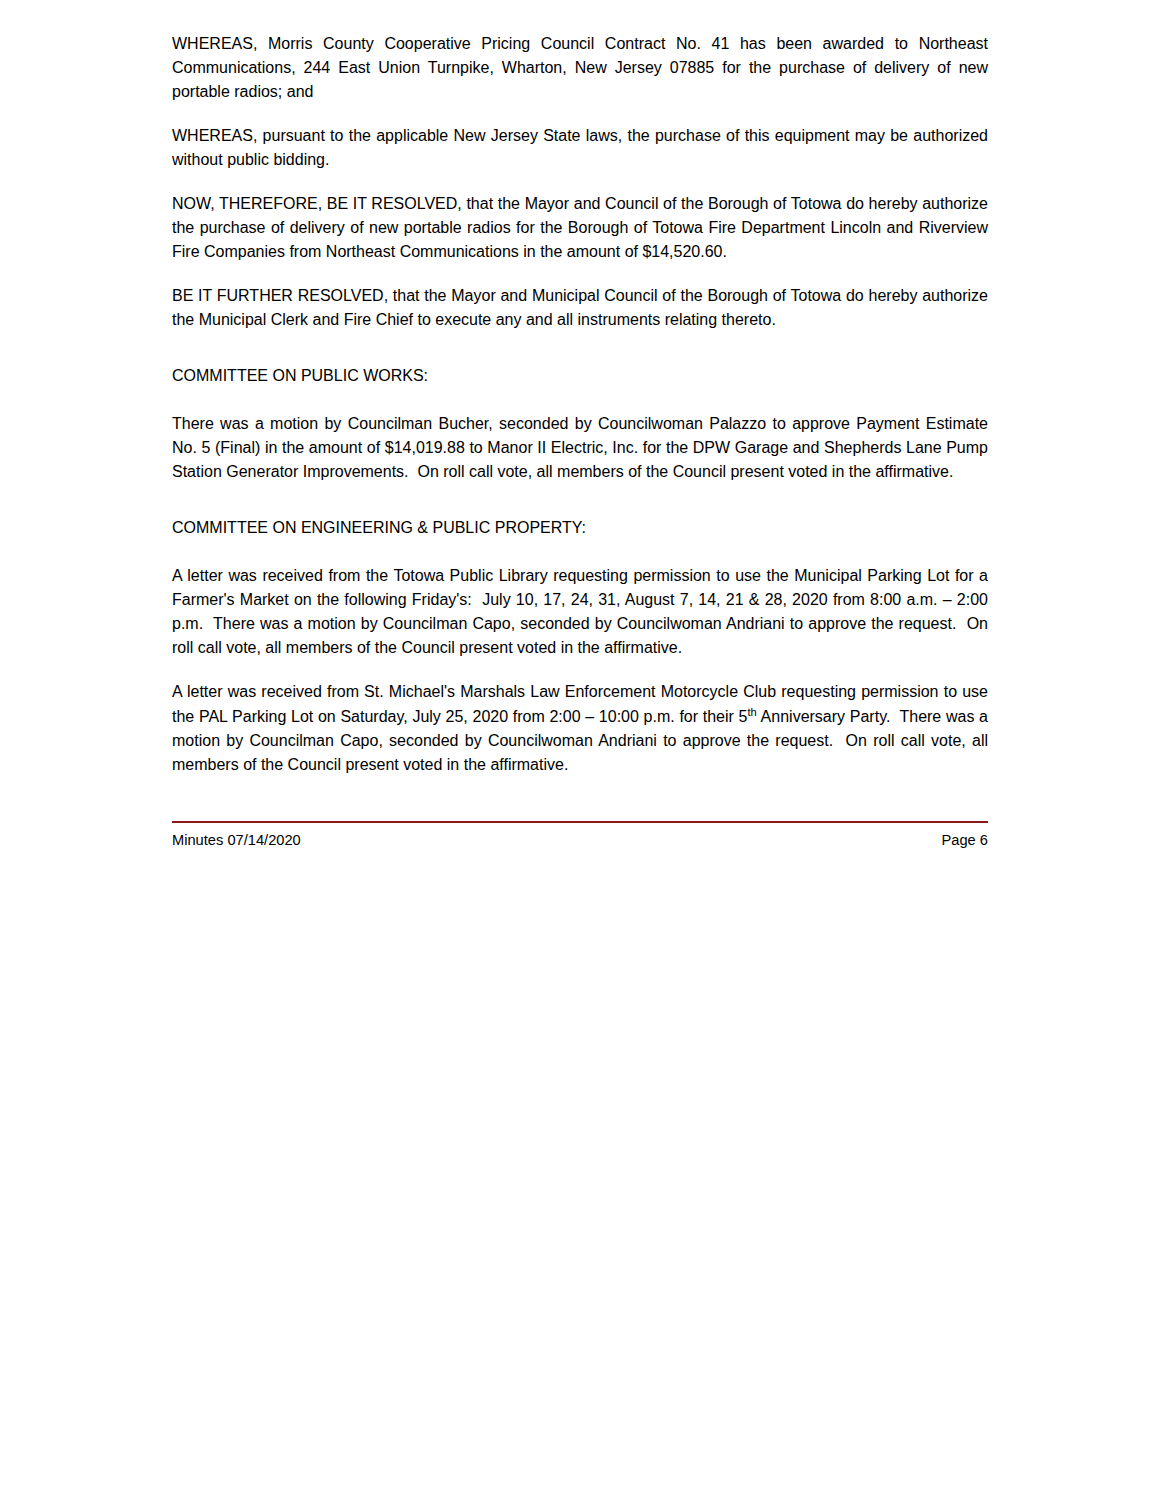WHEREAS, Morris County Cooperative Pricing Council Contract No. 41 has been awarded to Northeast Communications, 244 East Union Turnpike, Wharton, New Jersey 07885 for the purchase of delivery of new portable radios; and
WHEREAS, pursuant to the applicable New Jersey State laws, the purchase of this equipment may be authorized without public bidding.
NOW, THEREFORE, BE IT RESOLVED, that the Mayor and Council of the Borough of Totowa do hereby authorize the purchase of delivery of new portable radios for the Borough of Totowa Fire Department Lincoln and Riverview Fire Companies from Northeast Communications in the amount of $14,520.60.
BE IT FURTHER RESOLVED, that the Mayor and Municipal Council of the Borough of Totowa do hereby authorize the Municipal Clerk and Fire Chief to execute any and all instruments relating thereto.
COMMITTEE ON PUBLIC WORKS:
There was a motion by Councilman Bucher, seconded by Councilwoman Palazzo to approve Payment Estimate No. 5 (Final) in the amount of $14,019.88 to Manor II Electric, Inc. for the DPW Garage and Shepherds Lane Pump Station Generator Improvements. On roll call vote, all members of the Council present voted in the affirmative.
COMMITTEE ON ENGINEERING & PUBLIC PROPERTY:
A letter was received from the Totowa Public Library requesting permission to use the Municipal Parking Lot for a Farmer's Market on the following Friday's: July 10, 17, 24, 31, August 7, 14, 21 & 28, 2020 from 8:00 a.m. – 2:00 p.m. There was a motion by Councilman Capo, seconded by Councilwoman Andriani to approve the request. On roll call vote, all members of the Council present voted in the affirmative.
A letter was received from St. Michael's Marshals Law Enforcement Motorcycle Club requesting permission to use the PAL Parking Lot on Saturday, July 25, 2020 from 2:00 – 10:00 p.m. for their 5th Anniversary Party. There was a motion by Councilman Capo, seconded by Councilwoman Andriani to approve the request. On roll call vote, all members of the Council present voted in the affirmative.
Minutes 07/14/2020 Page 6